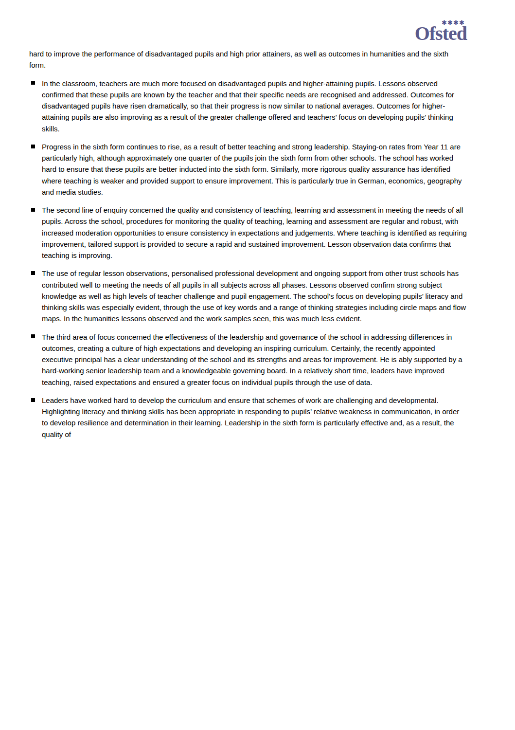✱✱✱✱ Ofsted
hard to improve the performance of disadvantaged pupils and high prior attainers, as well as outcomes in humanities and the sixth form.
In the classroom, teachers are much more focused on disadvantaged pupils and higher-attaining pupils. Lessons observed confirmed that these pupils are known by the teacher and that their specific needs are recognised and addressed. Outcomes for disadvantaged pupils have risen dramatically, so that their progress is now similar to national averages. Outcomes for higher-attaining pupils are also improving as a result of the greater challenge offered and teachers’ focus on developing pupils’ thinking skills.
Progress in the sixth form continues to rise, as a result of better teaching and strong leadership. Staying-on rates from Year 11 are particularly high, although approximately one quarter of the pupils join the sixth form from other schools. The school has worked hard to ensure that these pupils are better inducted into the sixth form. Similarly, more rigorous quality assurance has identified where teaching is weaker and provided support to ensure improvement. This is particularly true in German, economics, geography and media studies.
The second line of enquiry concerned the quality and consistency of teaching, learning and assessment in meeting the needs of all pupils. Across the school, procedures for monitoring the quality of teaching, learning and assessment are regular and robust, with increased moderation opportunities to ensure consistency in expectations and judgements. Where teaching is identified as requiring improvement, tailored support is provided to secure a rapid and sustained improvement. Lesson observation data confirms that teaching is improving.
The use of regular lesson observations, personalised professional development and ongoing support from other trust schools has contributed well to meeting the needs of all pupils in all subjects across all phases. Lessons observed confirm strong subject knowledge as well as high levels of teacher challenge and pupil engagement. The school’s focus on developing pupils’ literacy and thinking skills was especially evident, through the use of key words and a range of thinking strategies including circle maps and flow maps. In the humanities lessons observed and the work samples seen, this was much less evident.
The third area of focus concerned the effectiveness of the leadership and governance of the school in addressing differences in outcomes, creating a culture of high expectations and developing an inspiring curriculum. Certainly, the recently appointed executive principal has a clear understanding of the school and its strengths and areas for improvement. He is ably supported by a hard-working senior leadership team and a knowledgeable governing board. In a relatively short time, leaders have improved teaching, raised expectations and ensured a greater focus on individual pupils through the use of data.
Leaders have worked hard to develop the curriculum and ensure that schemes of work are challenging and developmental. Highlighting literacy and thinking skills has been appropriate in responding to pupils’ relative weakness in communication, in order to develop resilience and determination in their learning. Leadership in the sixth form is particularly effective and, as a result, the quality of